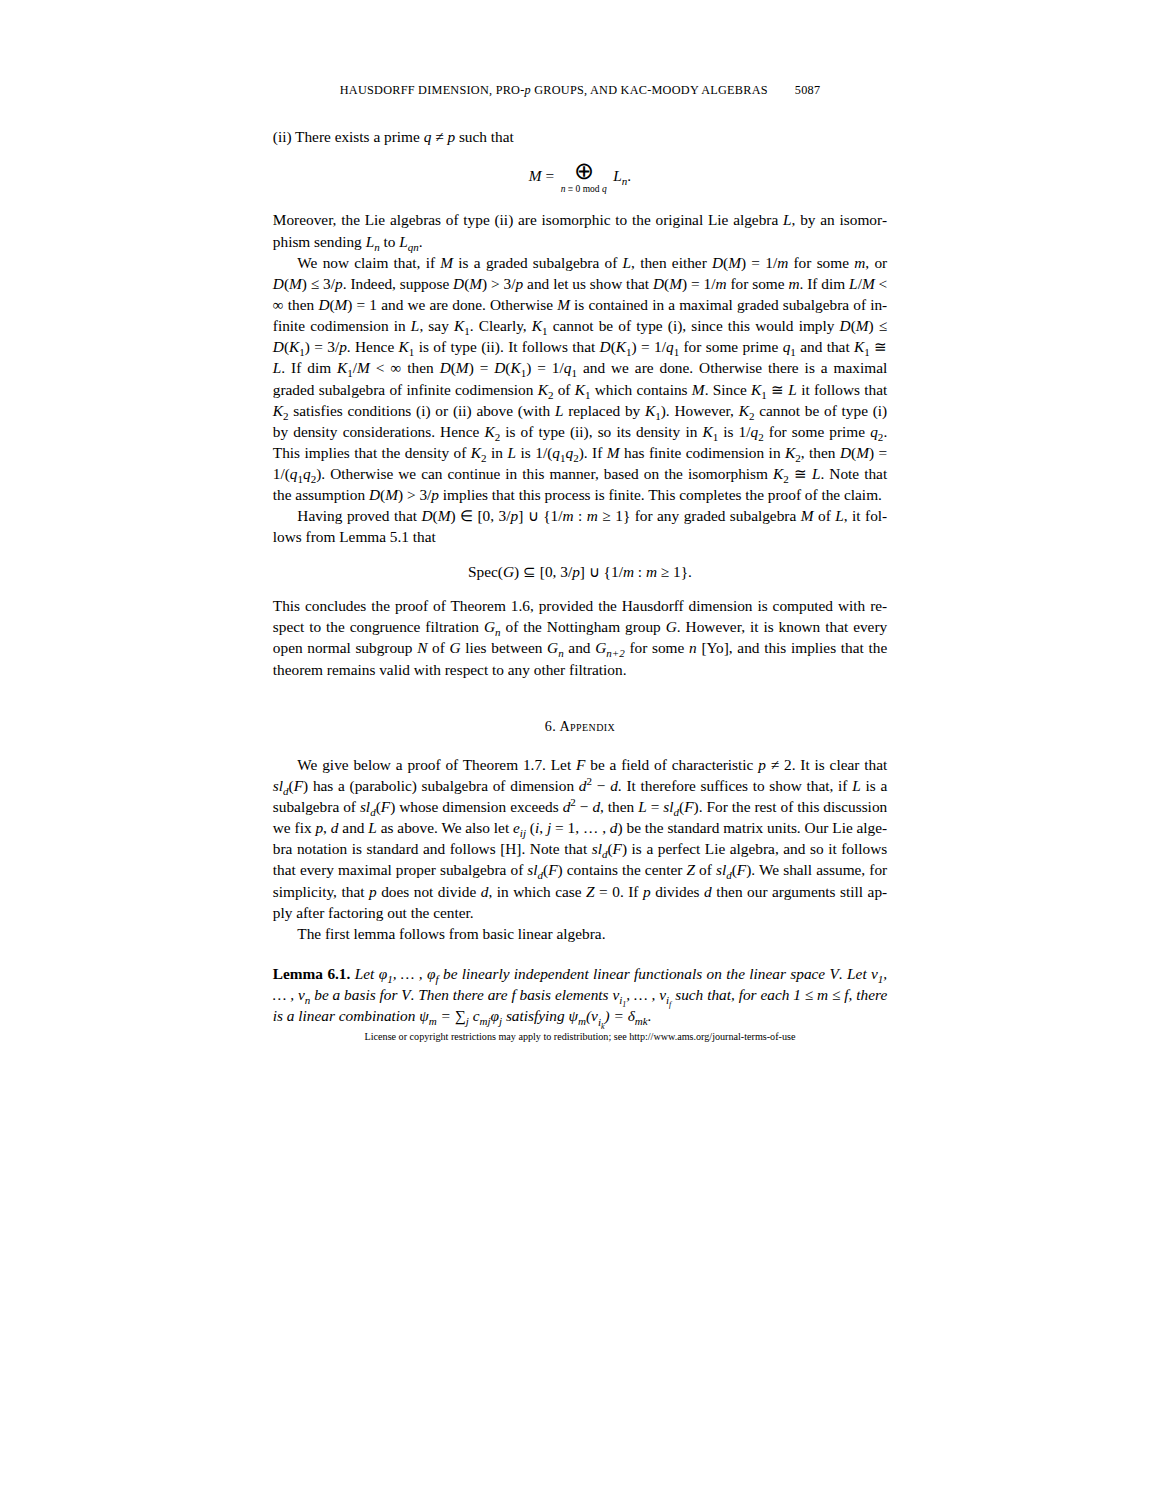HAUSDORFF DIMENSION, PRO-p GROUPS, AND KAC-MOODY ALGEBRAS5087
(ii) There exists a prime q ≠ p such that
M = ⊕ n ≡ 0 mod q Ln.
Moreover, the Lie algebras of type (ii) are isomorphic to the original Lie algebra L, by an isomorphism sending Ln to Lqn.
We now claim that, if M is a graded subalgebra of L, then either D(M) = 1/m for some m, or D(M) ≤ 3/p. Indeed, suppose D(M) > 3/p and let us show that D(M) = 1/m for some m. If dim L/M < ∞ then D(M) = 1 and we are done. Otherwise M is contained in a maximal graded subalgebra of infinite codimension in L, say K1. Clearly, K1 cannot be of type (i), since this would imply D(M) ≤ D(K1) = 3/p. Hence K1 is of type (ii). It follows that D(K1) = 1/q1 for some prime q1 and that K1 ≅ L. If dim K1/M < ∞ then D(M) = D(K1) = 1/q1 and we are done. Otherwise there is a maximal graded subalgebra of infinite codimension K2 of K1 which contains M. Since K1 ≅ L it follows that K2 satisfies conditions (i) or (ii) above (with L replaced by K1). However, K2 cannot be of type (i) by density considerations. Hence K2 is of type (ii), so its density in K1 is 1/q2 for some prime q2. This implies that the density of K2 in L is 1/(q1q2). If M has finite codimension in K2, then D(M) = 1/(q1q2). Otherwise we can continue in this manner, based on the isomorphism K2 ≅ L. Note that the assumption D(M) > 3/p implies that this process is finite. This completes the proof of the claim.
Having proved that D(M) ∈ [0, 3/p] ∪ {1/m : m ≥ 1} for any graded subalgebra M of L, it follows from Lemma 5.1 that
Spec(G) ⊆ [0, 3/p] ∪ {1/m : m ≥ 1}.
This concludes the proof of Theorem 1.6, provided the Hausdorff dimension is computed with respect to the congruence filtration Gn of the Nottingham group G. However, it is known that every open normal subgroup N of G lies between Gn and Gn+2 for some n [Yo], and this implies that the theorem remains valid with respect to any other filtration.
6. Appendix
We give below a proof of Theorem 1.7. Let F be a field of characteristic p ≠ 2. It is clear that sld(F) has a (parabolic) subalgebra of dimension d2 − d. It therefore suffices to show that, if L is a subalgebra of sld(F) whose dimension exceeds d2 − d, then L = sld(F). For the rest of this discussion we fix p, d and L as above. We also let eij (i, j = 1, … , d) be the standard matrix units. Our Lie algebra notation is standard and follows [H]. Note that sld(F) is a perfect Lie algebra, and so it follows that every maximal proper subalgebra of sld(F) contains the center Z of sld(F). We shall assume, for simplicity, that p does not divide d, in which case Z = 0. If p divides d then our arguments still apply after factoring out the center.
The first lemma follows from basic linear algebra.
Lemma 6.1. Let φ1, … , φf be linearly independent linear functionals on the linear space V. Let v1, … , vn be a basis for V. Then there are f basis elements vi1, … , vif such that, for each 1 ≤ m ≤ f, there is a linear combination ψm = ∑j cmj φj satisfying ψm(vik) = δmk.
License or copyright restrictions may apply to redistribution; see http://www.ams.org/journal-terms-of-use